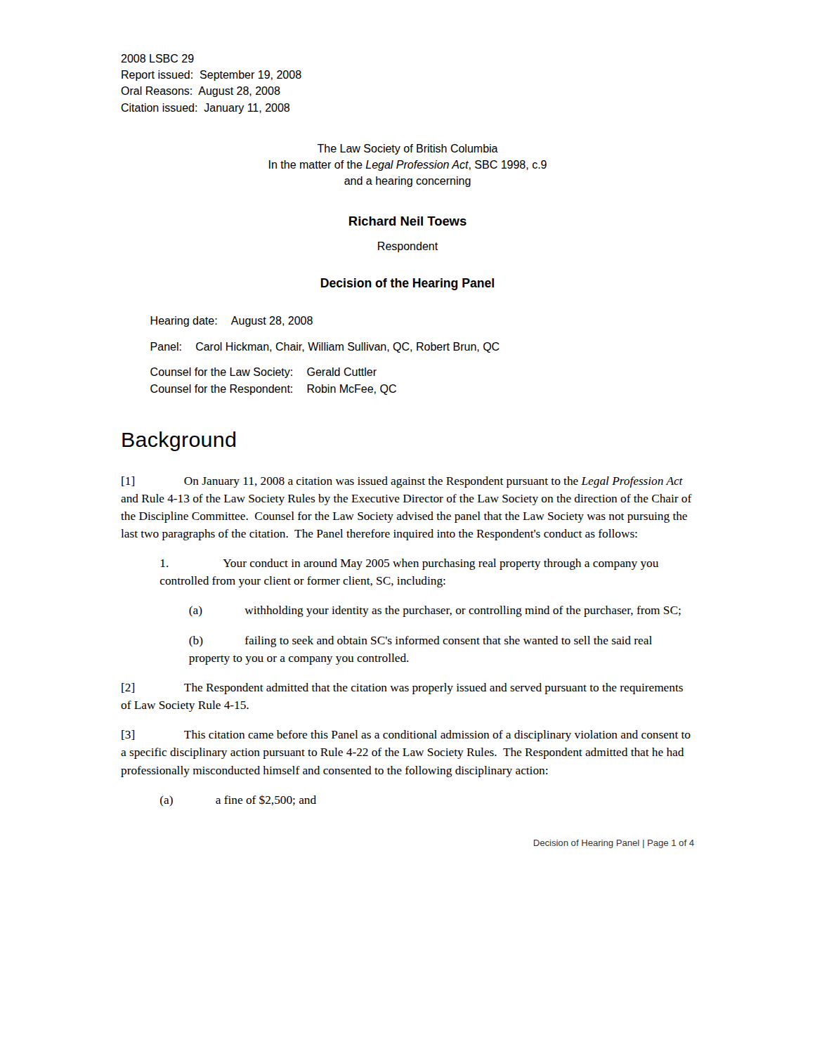2008 LSBC 29
Report issued: September 19, 2008
Oral Reasons: August 28, 2008
Citation issued: January 11, 2008
The Law Society of British Columbia
In the matter of the Legal Profession Act, SBC 1998, c.9
and a hearing concerning
Richard Neil Toews
Respondent
Decision of the Hearing Panel
Hearing date: August 28, 2008
Panel: Carol Hickman, Chair, William Sullivan, QC, Robert Brun, QC
Counsel for the Law Society: Gerald Cuttler
Counsel for the Respondent: Robin McFee, QC
Background
[1] On January 11, 2008 a citation was issued against the Respondent pursuant to the Legal Profession Act and Rule 4-13 of the Law Society Rules by the Executive Director of the Law Society on the direction of the Chair of the Discipline Committee. Counsel for the Law Society advised the panel that the Law Society was not pursuing the last two paragraphs of the citation. The Panel therefore inquired into the Respondent's conduct as follows:
1. Your conduct in around May 2005 when purchasing real property through a company you controlled from your client or former client, SC, including:
(a) withholding your identity as the purchaser, or controlling mind of the purchaser, from SC;
(b) failing to seek and obtain SC's informed consent that she wanted to sell the said real property to you or a company you controlled.
[2] The Respondent admitted that the citation was properly issued and served pursuant to the requirements of Law Society Rule 4-15.
[3] This citation came before this Panel as a conditional admission of a disciplinary violation and consent to a specific disciplinary action pursuant to Rule 4-22 of the Law Society Rules. The Respondent admitted that he had professionally misconducted himself and consented to the following disciplinary action:
(a) a fine of $2,500; and
Decision of Hearing Panel | Page 1 of 4